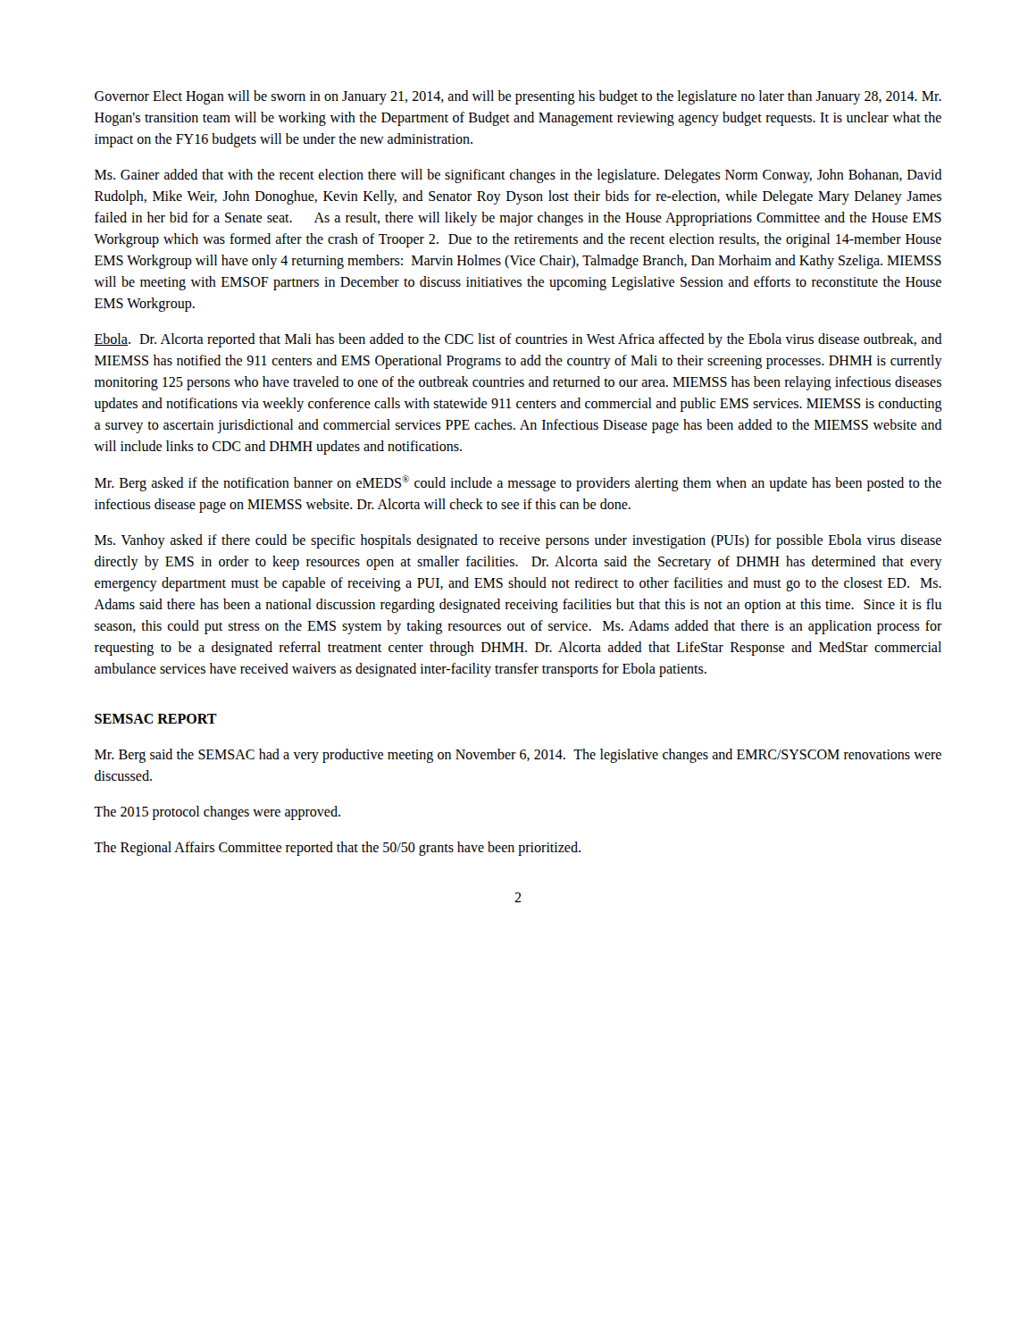Governor Elect Hogan will be sworn in on January 21, 2014, and will be presenting his budget to the legislature no later than January 28, 2014. Mr. Hogan's transition team will be working with the Department of Budget and Management reviewing agency budget requests. It is unclear what the impact on the FY16 budgets will be under the new administration.
Ms. Gainer added that with the recent election there will be significant changes in the legislature. Delegates Norm Conway, John Bohanan, David Rudolph, Mike Weir, John Donoghue, Kevin Kelly, and Senator Roy Dyson lost their bids for re-election, while Delegate Mary Delaney James failed in her bid for a Senate seat. As a result, there will likely be major changes in the House Appropriations Committee and the House EMS Workgroup which was formed after the crash of Trooper 2. Due to the retirements and the recent election results, the original 14-member House EMS Workgroup will have only 4 returning members: Marvin Holmes (Vice Chair), Talmadge Branch, Dan Morhaim and Kathy Szeliga. MIEMSS will be meeting with EMSOF partners in December to discuss initiatives the upcoming Legislative Session and efforts to reconstitute the House EMS Workgroup.
Ebola. Dr. Alcorta reported that Mali has been added to the CDC list of countries in West Africa affected by the Ebola virus disease outbreak, and MIEMSS has notified the 911 centers and EMS Operational Programs to add the country of Mali to their screening processes. DHMH is currently monitoring 125 persons who have traveled to one of the outbreak countries and returned to our area. MIEMSS has been relaying infectious diseases updates and notifications via weekly conference calls with statewide 911 centers and commercial and public EMS services. MIEMSS is conducting a survey to ascertain jurisdictional and commercial services PPE caches. An Infectious Disease page has been added to the MIEMSS website and will include links to CDC and DHMH updates and notifications.
Mr. Berg asked if the notification banner on eMEDS® could include a message to providers alerting them when an update has been posted to the infectious disease page on MIEMSS website. Dr. Alcorta will check to see if this can be done.
Ms. Vanhoy asked if there could be specific hospitals designated to receive persons under investigation (PUIs) for possible Ebola virus disease directly by EMS in order to keep resources open at smaller facilities. Dr. Alcorta said the Secretary of DHMH has determined that every emergency department must be capable of receiving a PUI, and EMS should not redirect to other facilities and must go to the closest ED. Ms. Adams said there has been a national discussion regarding designated receiving facilities but that this is not an option at this time. Since it is flu season, this could put stress on the EMS system by taking resources out of service. Ms. Adams added that there is an application process for requesting to be a designated referral treatment center through DHMH. Dr. Alcorta added that LifeStar Response and MedStar commercial ambulance services have received waivers as designated inter-facility transfer transports for Ebola patients.
SEMSAC REPORT
Mr. Berg said the SEMSAC had a very productive meeting on November 6, 2014. The legislative changes and EMRC/SYSCOM renovations were discussed.
The 2015 protocol changes were approved.
The Regional Affairs Committee reported that the 50/50 grants have been prioritized.
2